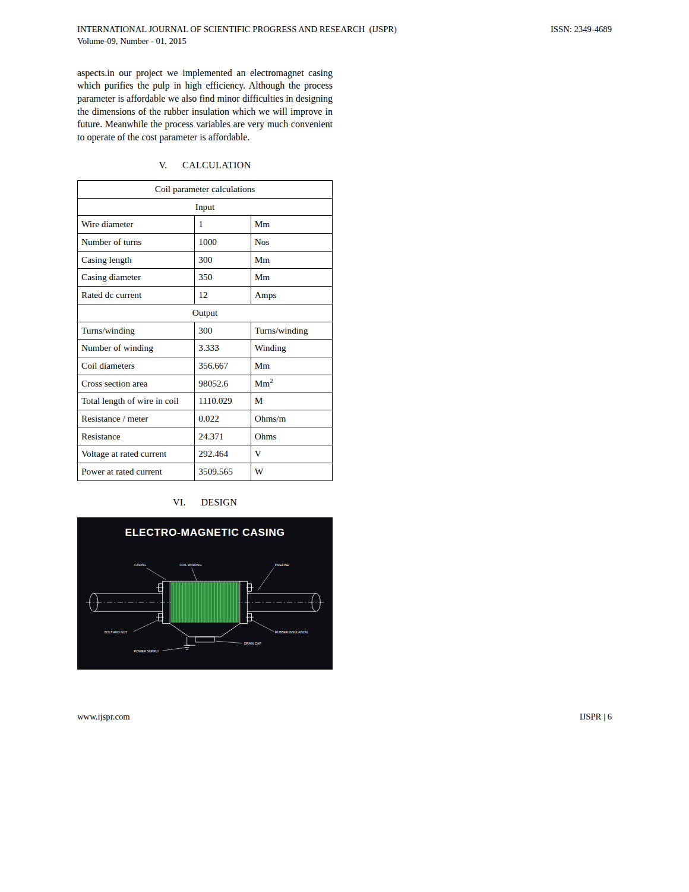INTERNATIONAL JOURNAL OF SCIENTIFIC PROGRESS AND RESEARCH (IJSPR)
Volume-09, Number - 01, 2015
ISSN: 2349-4689
aspects.in our project we implemented an electromagnet casing which purifies the pulp in high efficiency. Although the process parameter is affordable we also find minor difficulties in designing the dimensions of the rubber insulation which we will improve in future. Meanwhile the process variables are very much convenient to operate of the cost parameter is affordable.
V. CALCULATION
| Coil parameter calculations |
| Input |
| Wire diameter | 1 | Mm |
| Number of turns | 1000 | Nos |
| Casing length | 300 | Mm |
| Casing diameter | 350 | Mm |
| Rated dc current | 12 | Amps |
| Output |
| Turns/winding | 300 | Turns/winding |
| Number of winding | 3.333 | Winding |
| Coil diameters | 356.667 | Mm |
| Cross section area | 98052.6 | Mm 2 |
| Total length of wire in coil | 1110.029 | M |
| Resistance / meter | 0.022 | Ohms/m |
| Resistance | 24.371 | Ohms |
| Voltage at rated current | 292.464 | V |
| Power at rated current | 3509.565 | W |
VI. DESIGN
ELECTRO-MAGNETIC CASING
CASING COIL WINDING PIPELINE BOLT AND NUT RUBBER INSULATION DRAIN CAP POWER SUPPLY
www.ijspr.com
IJSPR | 6